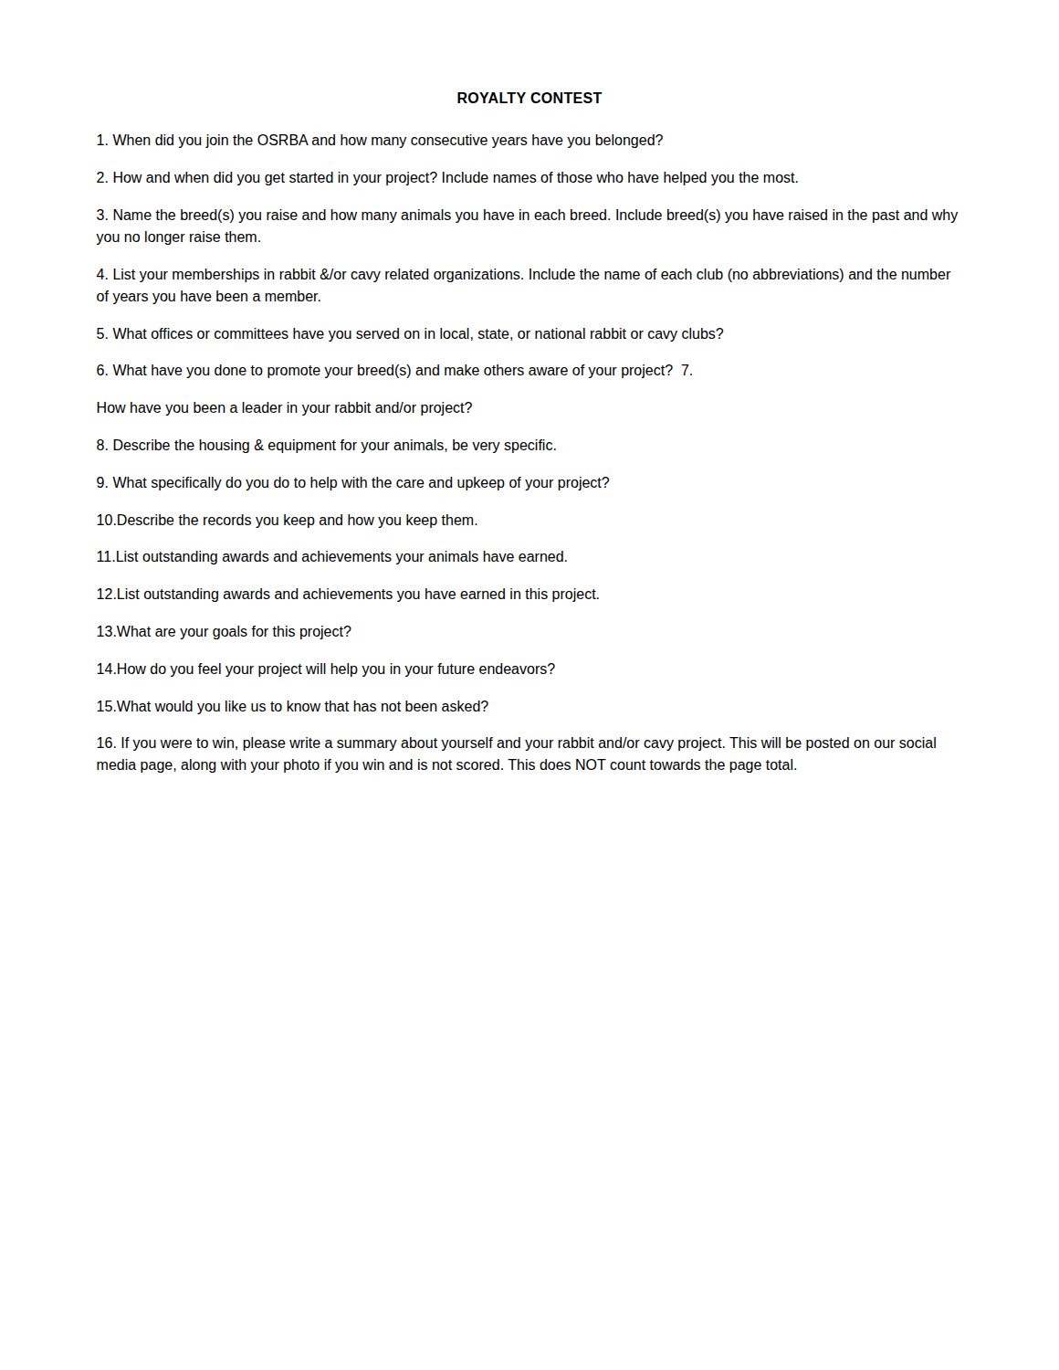ROYALTY CONTEST
1. When did you join the OSRBA and how many consecutive years have you belonged?
2. How and when did you get started in your project? Include names of those who have helped you the most.
3. Name the breed(s) you raise and how many animals you have in each breed. Include breed(s) you have raised in the past and why you no longer raise them.
4. List your memberships in rabbit &/or cavy related organizations. Include the name of each club (no abbreviations) and the number of years you have been a member.
5. What offices or committees have you served on in local, state, or national rabbit or cavy clubs?
6. What have you done to promote your breed(s) and make others aware of your project? 7.
How have you been a leader in your rabbit and/or project?
8. Describe the housing & equipment for your animals, be very specific.
9. What specifically do you do to help with the care and upkeep of your project?
10.Describe the records you keep and how you keep them.
11.List outstanding awards and achievements your animals have earned.
12.List outstanding awards and achievements you have earned in this project.
13.What are your goals for this project?
14.How do you feel your project will help you in your future endeavors?
15.What would you like us to know that has not been asked?
16. If you were to win, please write a summary about yourself and your rabbit and/or cavy project. This will be posted on our social media page, along with your photo if you win and is not scored. This does NOT count towards the page total.